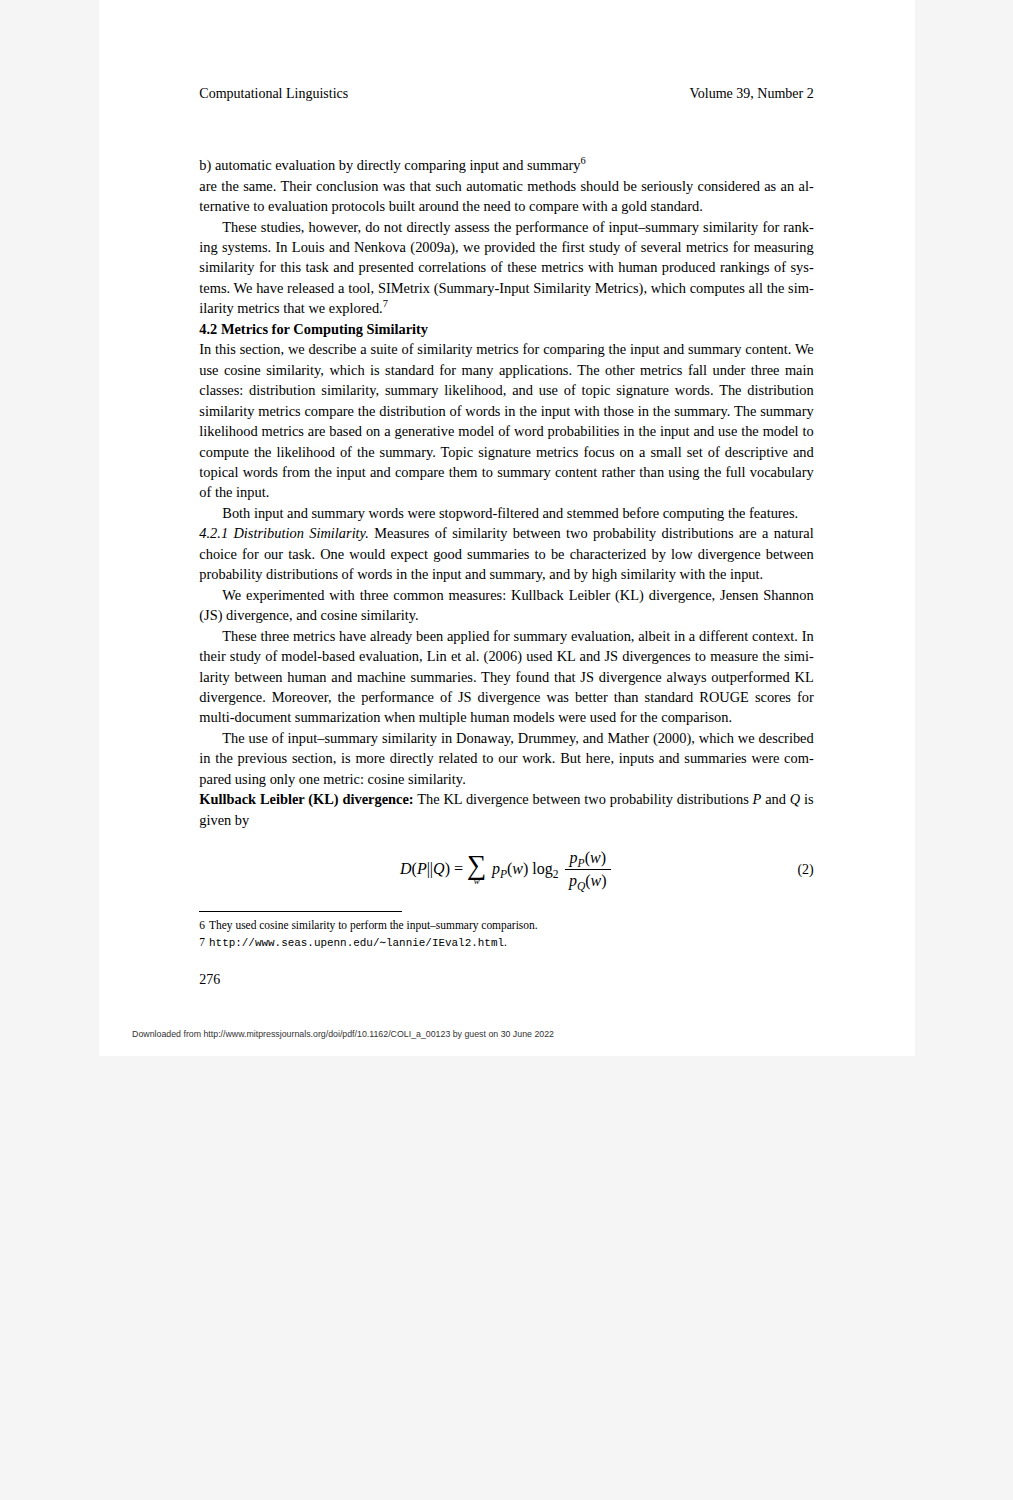Computational Linguistics Volume 39, Number 2
b) automatic evaluation by directly comparing input and summary6
are the same. Their conclusion was that such automatic methods should be seriously considered as an alternative to evaluation protocols built around the need to compare with a gold standard.
These studies, however, do not directly assess the performance of input–summary similarity for ranking systems. In Louis and Nenkova (2009a), we provided the first study of several metrics for measuring similarity for this task and presented correlations of these metrics with human produced rankings of systems. We have released a tool, SIMetrix (Summary-Input Similarity Metrics), which computes all the similarity metrics that we explored.7
4.2 Metrics for Computing Similarity
In this section, we describe a suite of similarity metrics for comparing the input and summary content. We use cosine similarity, which is standard for many applications. The other metrics fall under three main classes: distribution similarity, summary likelihood, and use of topic signature words. The distribution similarity metrics compare the distribution of words in the input with those in the summary. The summary likelihood metrics are based on a generative model of word probabilities in the input and use the model to compute the likelihood of the summary. Topic signature metrics focus on a small set of descriptive and topical words from the input and compare them to summary content rather than using the full vocabulary of the input.
Both input and summary words were stopword-filtered and stemmed before computing the features.
4.2.1 Distribution Similarity. Measures of similarity between two probability distributions are a natural choice for our task. One would expect good summaries to be characterized by low divergence between probability distributions of words in the input and summary, and by high similarity with the input.
We experimented with three common measures: Kullback Leibler (KL) divergence, Jensen Shannon (JS) divergence, and cosine similarity.
These three metrics have already been applied for summary evaluation, albeit in a different context. In their study of model-based evaluation, Lin et al. (2006) used KL and JS divergences to measure the similarity between human and machine summaries. They found that JS divergence always outperformed KL divergence. Moreover, the performance of JS divergence was better than standard ROUGE scores for multi-document summarization when multiple human models were used for the comparison.
The use of input–summary similarity in Donaway, Drummey, and Mather (2000), which we described in the previous section, is more directly related to our work. But here, inputs and summaries were compared using only one metric: cosine similarity.
Kullback Leibler (KL) divergence: The KL divergence between two probability distributions P and Q is given by
D(P||Q) = ∑w pP(w) log2 pP(w) pQ(w) (2)
6 They used cosine similarity to perform the input–summary comparison.
7 http://www.seas.upenn.edu/∼lannie/IEval2.html.
276
Downloaded from http://www.mitpressjournals.org/doi/pdf/10.1162/COLI_a_00123 by guest on 30 June 2022